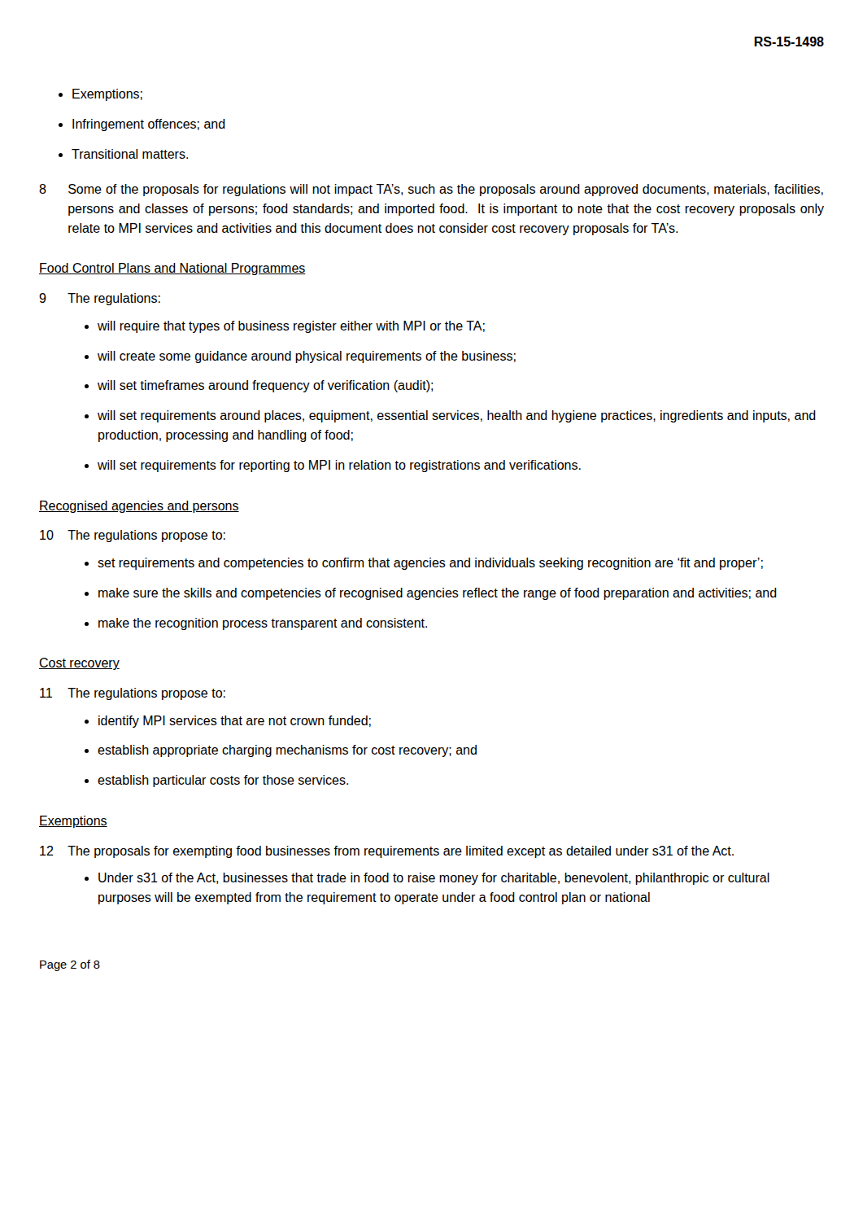RS-15-1498
Exemptions;
Infringement offences; and
Transitional matters.
8
Some of the proposals for regulations will not impact TA’s, such as the proposals around approved documents, materials, facilities, persons and classes of persons; food standards; and imported food. It is important to note that the cost recovery proposals only relate to MPI services and activities and this document does not consider cost recovery proposals for TA’s.
Food Control Plans and National Programmes
9
The regulations:
will require that types of business register either with MPI or the TA;
will create some guidance around physical requirements of the business;
will set timeframes around frequency of verification (audit);
will set requirements around places, equipment, essential services, health and hygiene practices, ingredients and inputs, and production, processing and handling of food;
will set requirements for reporting to MPI in relation to registrations and verifications.
Recognised agencies and persons
10
The regulations propose to:
set requirements and competencies to confirm that agencies and individuals seeking recognition are ‘fit and proper’;
make sure the skills and competencies of recognised agencies reflect the range of food preparation and activities; and
make the recognition process transparent and consistent.
Cost recovery
11
The regulations propose to:
identify MPI services that are not crown funded;
establish appropriate charging mechanisms for cost recovery; and
establish particular costs for those services.
Exemptions
12
The proposals for exempting food businesses from requirements are limited except as detailed under s31 of the Act.
Under s31 of the Act, businesses that trade in food to raise money for charitable, benevolent, philanthropic or cultural purposes will be exempted from the requirement to operate under a food control plan or national
Page 2 of 8